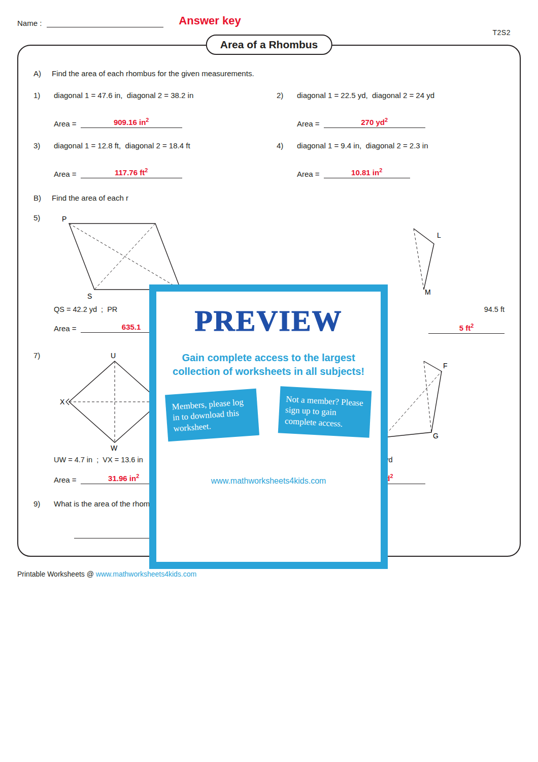Name : Answer key
T2S2
Area of a Rhombus
A)
Find the area of each rhombus for the given measurements.
1)
diagonal 1 = 47.6 in, diagonal 2 = 38.2 in
Area = 909.16 in2
2)
diagonal 1 = 22.5 yd, diagonal 2 = 24 yd
Area = 270 yd2
3)
diagonal 1 = 12.8 ft, diagonal 2 = 18.4 ft
Area = 117.76 ft2
4)
diagonal 1 = 9.4 in, diagonal 2 = 2.3 in
Area = 10.81 in2
B)
Find the area of each r
5)
P S
QS = 42.2 yd ; PR
Area = 635.1
6)
L M
94.5 ft
5 ft2
7)
U W X
UW = 4.7 in ; VX = 13.6 in
Area = 31.96 in2
8)
F G H
FH = 25.8 yd ; EG = 51.9 yd
Area = 669.51 yd2
9)
What is the area of the rhombus, if the diagonals measure 27.3 feet and 80 feet?
1,092 square feet
PREVIEW
Gain complete access to the largest collection of worksheets in all subjects!
Members, please log in to download this worksheet.
Not a member? Please sign up to gain complete access.
www.mathworksheets4kids.com
Printable Worksheets @ www.mathworksheets4kids.com